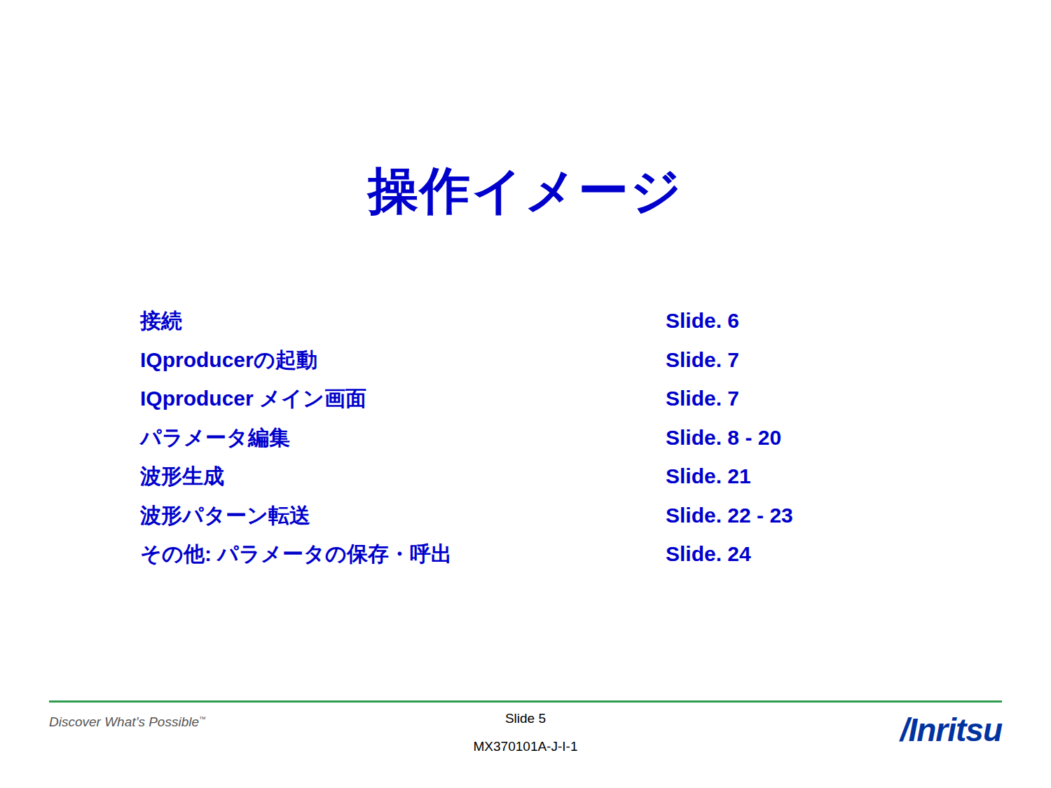操作イメージ
| 接続 | Slide. 6 |
| IQproducerの起動 | Slide. 7 |
| IQproducer メイン画面 | Slide. 7 |
| パラメータ編集 | Slide. 8 - 20 |
| 波形生成 | Slide. 21 |
| 波形パターン転送 | Slide. 22 - 23 |
| その他: パラメータの保存・呼出 | Slide. 24 |
Discover What’s Possible™
Slide 5
MX370101A-J-I-1
/Inritsu